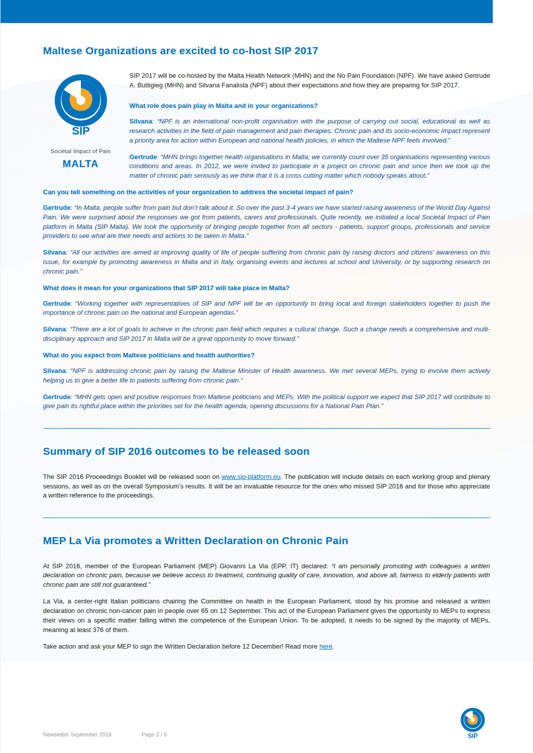Maltese Organizations are excited to co-host SIP 2017
SIP
Societal Impact of Pain
MALTA
SIP 2017 will be co-hosted by the Malta Health Network (MHN) and the No Pain Foundation (NPF). We have asked Gertrude A. Buttigieg (MHN) and Silvana Fanalista (NPF) about their expectations and how they are preparing for SIP 2017.
What role does pain play in Malta and in your organizations?
Silvana: “NPF is an international non-profit organisation with the purpose of carrying out social, educational as well as research activities in the field of pain management and pain therapies. Chronic pain and its socio-economic impact represent a priority area for action within European and national health policies, in which the Maltese NPF feels involved.”
Gertrude: “MHN brings together health organisations in Malta; we currently count over 35 organisations representing various conditions and areas. In 2012, we were invited to participate in a project on chronic pain and since then we took up the matter of chronic pain seriously as we think that it is a cross cutting matter which nobody speaks about.”
Can you tell something on the activities of your organization to address the societal impact of pain?
Gertrude: “In Malta, people suffer from pain but don’t talk about it. So over the past 3-4 years we have started raising awareness of the World Day Against Pain. We were surprised about the responses we got from patients, carers and professionals. Quite recently, we initiated a local Societal Impact of Pain platform in Malta (SIP Malta). We took the opportunity of bringing people together from all sectors - patients, support groups, professionals and service providers to see what are their needs and actions to be taken in Malta.”
Silvana: “All our activities are aimed at improving quality of life of people suffering from chronic pain by raising doctors and citizens’ awareness on this issue, for example by promoting awareness in Malta and in Italy, organising events and lectures at school and University, or by supporting research on chronic pain.”
What does it mean for your organizations that SIP 2017 will take place in Malta?
Gertrude: “Working together with representatives of SIP and NPF will be an opportunity to bring local and foreign stakeholders together to push the importance of chronic pain on the national and European agendas.”
Silvana: “There are a lot of goals to achieve in the chronic pain field which requires a cultural change. Such a change needs a comprehensive and multi-disciplinary approach and SIP 2017 in Malta will be a great opportunity to move forward.”
What do you expect from Maltese politicians and health authorities?
Silvana: “NPF is addressing chronic pain by raising the Maltese Minister of Health awareness. We met several MEPs, trying to involve them actively helping us to give a better life to patients suffering from chronic pain.”
Gertrude: “MHN gets open and positive responses from Maltese politicians and MEPs. With the political support we expect that SIP 2017 will contribute to give pain its rightful place within the priorities set for the health agenda, opening discussions for a National Pain Plan.”
Summary of SIP 2016 outcomes to be released soon
The SIP 2016 Proceedings Booklet will be released soon on www.sip-platform.eu. The publication will include details on each working group and plenary sessions, as well as on the overall Symposium’s results. It will be an invaluable resource for the ones who missed SIP 2016 and for those who appreciate a written reference to the proceedings.
MEP La Via promotes a Written Declaration on Chronic Pain
At SIP 2016, member of the European Parliament (MEP) Giovanni La Via (EPP, IT) declared: “I am personally promoting with colleagues a written declaration on chronic pain, because we believe access to treatment, continuing quality of care, innovation, and above all, fairness to elderly patients with chronic pain are still not guaranteed.”
La Via, a center-right Italian politicians chairing the Committee on health in the European Parliament, stood by his promise and released a written declaration on chronic non-cancer pain in people over 65 on 12 September. This act of the European Parliament gives the opportunity to MEPs to express their views on a specific matter falling within the competence of the European Union. To be adopted, it needs to be signed by the majority of MEPs, meaning at least 376 of them.
Take action and ask your MEP to sign the Written Declaration before 12 December! Read more here.
Newsletter September 2016 Page 2 / 5 SIP